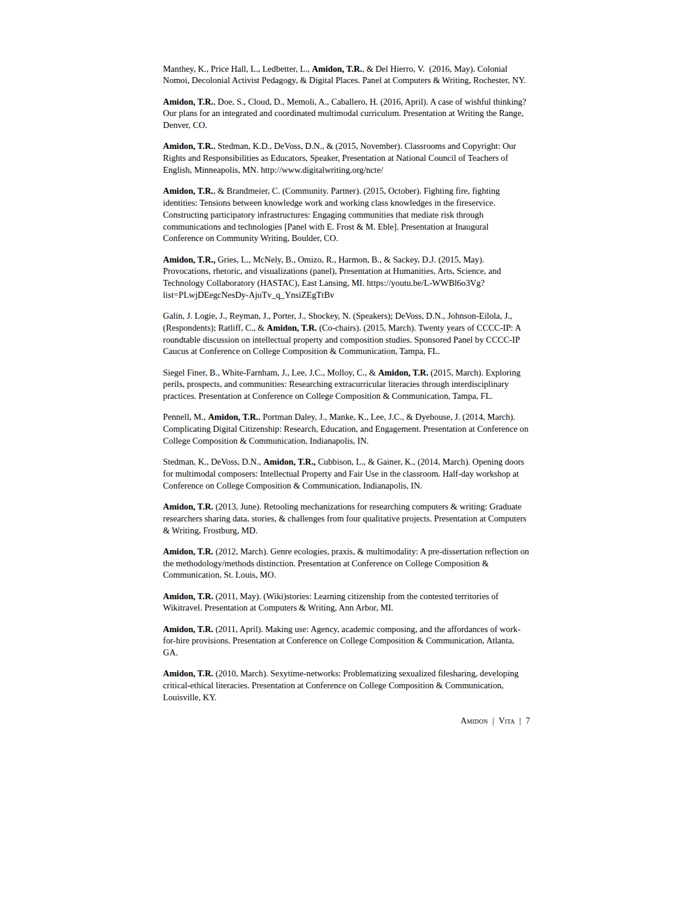Manthey, K., Price Hall, L., Ledbetter, L., Amidon, T.R., & Del Hierro, V. (2016, May). Colonial Nomoi, Decolonial Activist Pedagogy, & Digital Places. Panel at Computers & Writing, Rochester, NY.
Amidon, T.R., Doe, S., Cloud, D., Memoli, A., Caballero, H. (2016, April). A case of wishful thinking? Our plans for an integrated and coordinated multimodal curriculum. Presentation at Writing the Range, Denver, CO.
Amidon, T.R., Stedman, K.D., DeVoss, D.N., & (2015, November). Classrooms and Copyright: Our Rights and Responsibilities as Educators, Speaker, Presentation at National Council of Teachers of English, Minneapolis, MN. http://www.digitalwriting.org/ncte/
Amidon, T.R., & Brandmeier, C. (Community. Partner). (2015, October). Fighting fire, fighting identities: Tensions between knowledge work and working class knowledges in the fireservice. Constructing participatory infrastructures: Engaging communities that mediate risk through communications and technologies [Panel with E. Frost & M. Eble]. Presentation at Inaugural Conference on Community Writing, Boulder, CO.
Amidon, T.R., Gries, L., McNely, B., Omizo, R., Harmon, B., & Sackey, D.J. (2015, May). Provocations, rhetoric, and visualizations (panel), Presentation at Humanities, Arts, Science, and Technology Collaboratory (HASTAC), East Lansing, MI. https://youtu.be/L-WWBl6o3Vg?list=PLwjDEegcNesDy-AjuTv_q_YnsiZEgTtBv
Galin, J. Logie, J., Reyman, J., Porter, J., Shockey, N. (Speakers); DeVoss, D.N., Johnson-Eilola, J., (Respondents); Ratliff, C., & Amidon, T.R. (Co-chairs). (2015, March). Twenty years of CCCC-IP: A roundtable discussion on intellectual property and composition studies. Sponsored Panel by CCCC-IP Caucus at Conference on College Composition & Communication, Tampa, FL.
Siegel Finer, B., White-Farnham, J., Lee, J.C., Molloy, C., & Amidon, T.R. (2015, March). Exploring perils, prospects, and communities: Researching extracurricular literacies through interdisciplinary practices. Presentation at Conference on College Composition & Communication, Tampa, FL.
Pennell, M., Amidon, T.R., Portman Daley, J., Manke, K., Lee, J.C., & Dyehouse, J. (2014, March). Complicating Digital Citizenship: Research, Education, and Engagement. Presentation at Conference on College Composition & Communication, Indianapolis, IN.
Stedman, K., DeVoss, D.N., Amidon, T.R., Cubbison, L., & Gainer, K., (2014, March). Opening doors for multimodal composers: Intellectual Property and Fair Use in the classroom. Half-day workshop at Conference on College Composition & Communication, Indianapolis, IN.
Amidon, T.R. (2013, June). Retooling mechanizations for researching computers & writing: Graduate researchers sharing data, stories, & challenges from four qualitative projects. Presentation at Computers & Writing, Frostburg, MD.
Amidon, T.R. (2012, March). Genre ecologies, praxis, & multimodality: A pre-dissertation reflection on the methodology/methods distinction. Presentation at Conference on College Composition & Communication, St. Louis, MO.
Amidon, T.R. (2011, May). (Wiki)stories: Learning citizenship from the contested territories of Wikitravel. Presentation at Computers & Writing, Ann Arbor, MI.
Amidon, T.R. (2011, April). Making use: Agency, academic composing, and the affordances of work-for-hire provisions. Presentation at Conference on College Composition & Communication, Atlanta, GA.
Amidon, T.R. (2010, March). Sexytime-networks: Problematizing sexualized filesharing, developing critical-ethical literacies. Presentation at Conference on College Composition & Communication, Louisville, KY.
Amidon | Vita | 7